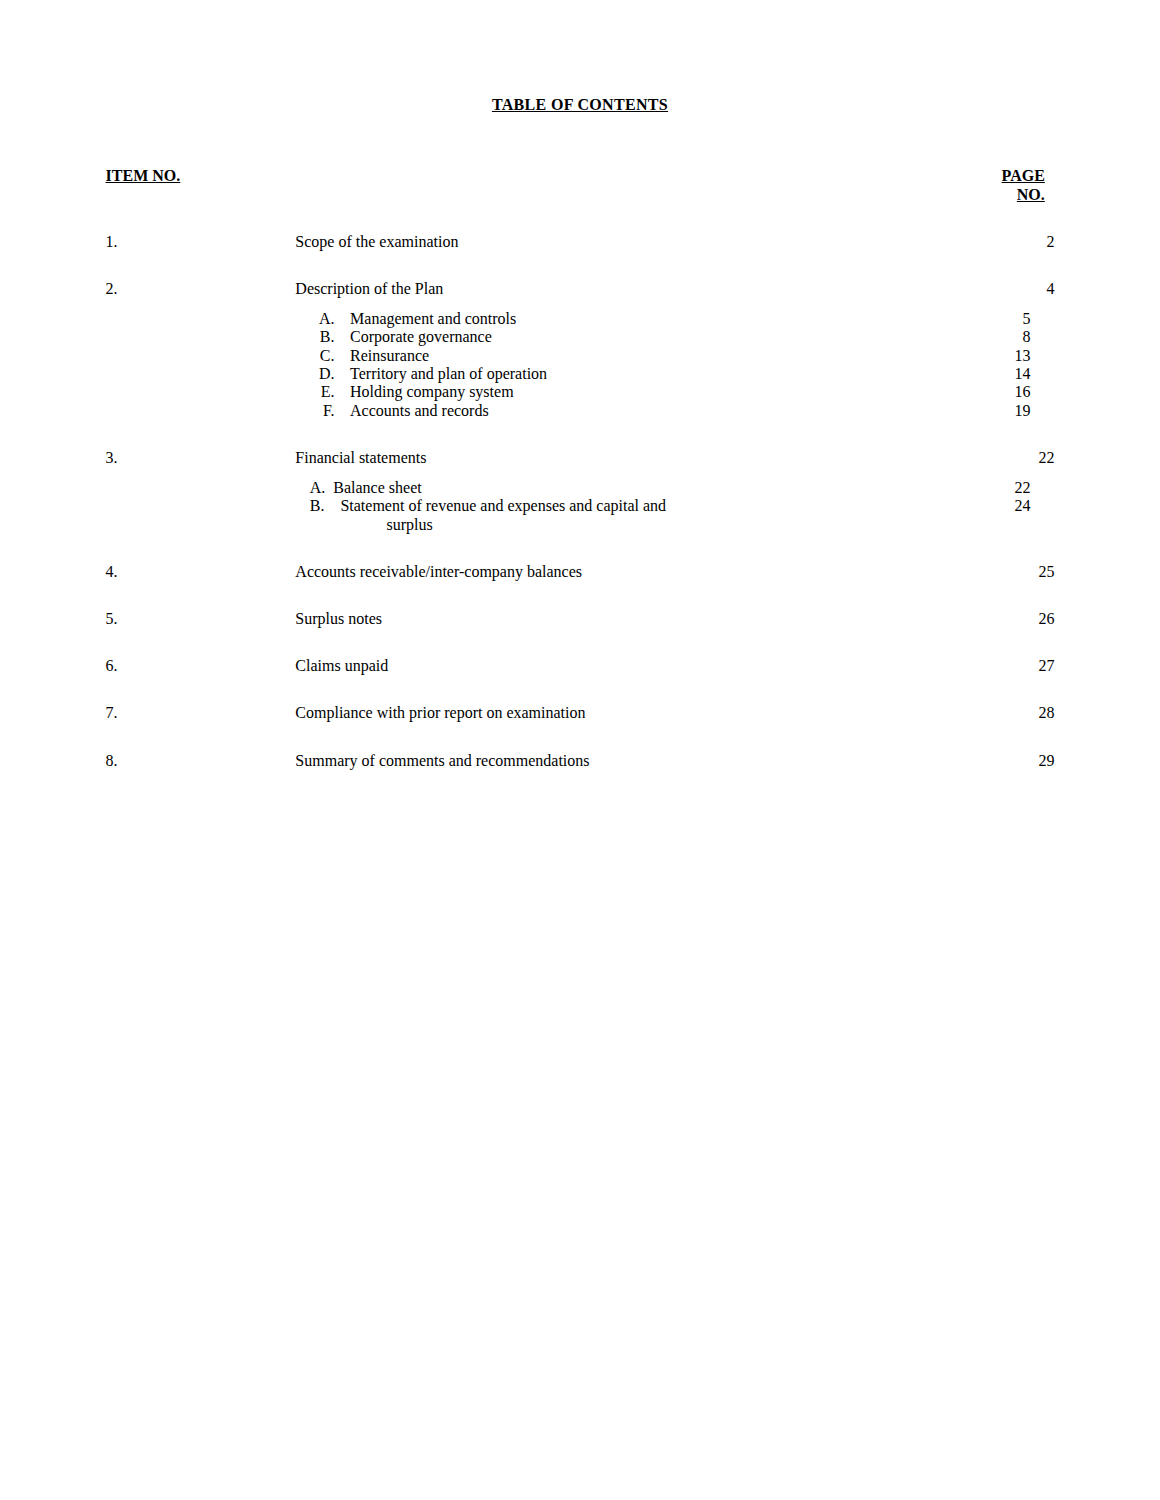TABLE OF CONTENTS
| ITEM NO. | | PAGE NO. |
| 1. | Scope of the examination | 2 |
| 2. | Description of the Plan | 4 |
| | Management and controls Corporate governance Reinsurance Territory and plan of operation Holding company system Accounts and records | 5 8 13 14 16 19 |
| 3. | Financial statements | 22 |
| | A. Balance sheet B. Statement of revenue and expenses and capital and surplus | 22 24 |
| 4. | Accounts receivable/inter-company balances | 25 |
| 5. | Surplus notes | 26 |
| 6. | Claims unpaid | 27 |
| 7. | Compliance with prior report on examination | 28 |
| 8. | Summary of comments and recommendations | 29 |